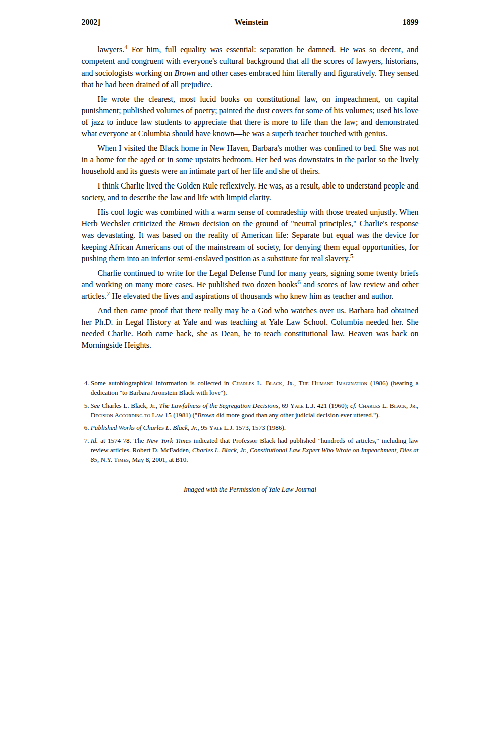2002] Weinstein 1899
lawyers.4 For him, full equality was essential: separation be damned. He was so decent, and competent and congruent with everyone's cultural background that all the scores of lawyers, historians, and sociologists working on Brown and other cases embraced him literally and figuratively. They sensed that he had been drained of all prejudice.
He wrote the clearest, most lucid books on constitutional law, on impeachment, on capital punishment; published volumes of poetry; painted the dust covers for some of his volumes; used his love of jazz to induce law students to appreciate that there is more to life than the law; and demonstrated what everyone at Columbia should have known—he was a superb teacher touched with genius.
When I visited the Black home in New Haven, Barbara's mother was confined to bed. She was not in a home for the aged or in some upstairs bedroom. Her bed was downstairs in the parlor so the lively household and its guests were an intimate part of her life and she of theirs.
I think Charlie lived the Golden Rule reflexively. He was, as a result, able to understand people and society, and to describe the law and life with limpid clarity.
His cool logic was combined with a warm sense of comradeship with those treated unjustly. When Herb Wechsler criticized the Brown decision on the ground of "neutral principles," Charlie's response was devastating. It was based on the reality of American life: Separate but equal was the device for keeping African Americans out of the mainstream of society, for denying them equal opportunities, for pushing them into an inferior semi-enslaved position as a substitute for real slavery.5
Charlie continued to write for the Legal Defense Fund for many years, signing some twenty briefs and working on many more cases. He published two dozen books6 and scores of law review and other articles.7 He elevated the lives and aspirations of thousands who knew him as teacher and author.
And then came proof that there really may be a God who watches over us. Barbara had obtained her Ph.D. in Legal History at Yale and was teaching at Yale Law School. Columbia needed her. She needed Charlie. Both came back, she as Dean, he to teach constitutional law. Heaven was back on Morningside Heights.
Some autobiographical information is collected in Charles L. Black, Jr., The Humane Imagination (1986) (bearing a dedication "to Barbara Aronstein Black with love").
See Charles L. Black, Jr., The Lawfulness of the Segregation Decisions, 69 Yale L.J. 421 (1960); cf. Charles L. Black, Jr., Decision According to Law 15 (1981) ("Brown did more good than any other judicial decision ever uttered.").
Published Works of Charles L. Black, Jr., 95 Yale L.J. 1573, 1573 (1986).
Id. at 1574-78. The New York Times indicated that Professor Black had published "hundreds of articles," including law review articles. Robert D. McFadden, Charles L. Black, Jr., Constitutional Law Expert Who Wrote on Impeachment, Dies at 85, N.Y. Times, May 8, 2001, at B10.
Imaged with the Permission of Yale Law Journal